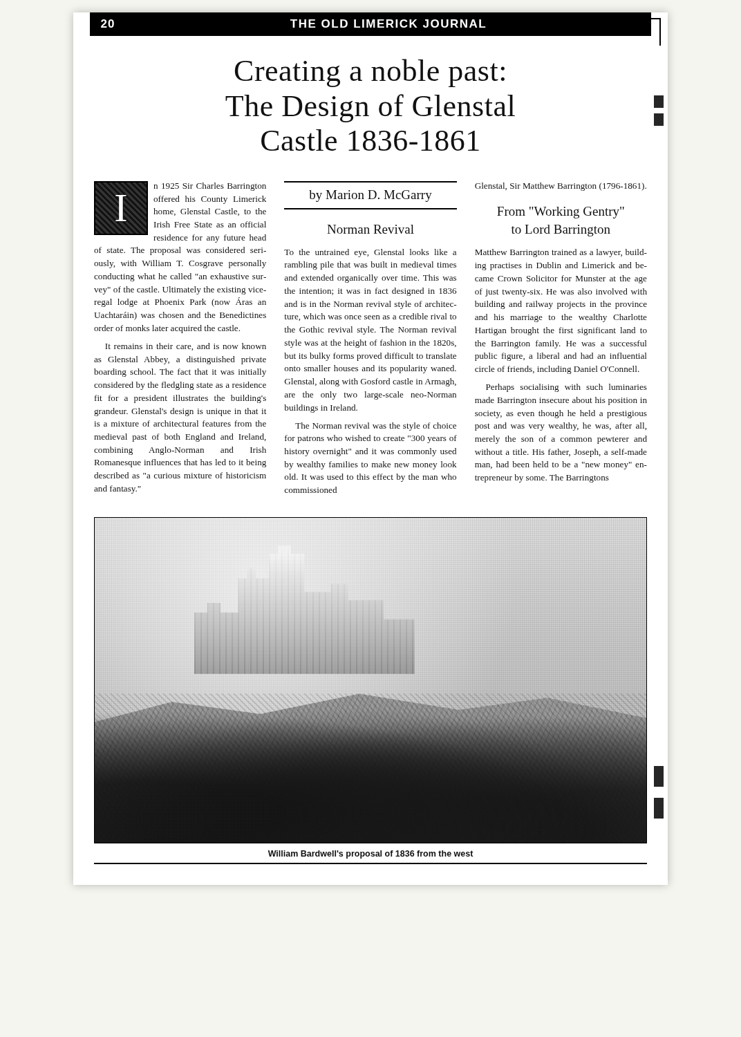20
THE OLD LIMERICK JOURNAL
Creating a noble past:
The Design of Glenstal
Castle 1836-1861
I
n 1925 Sir Charles Barrington offered his County Limerick home, Glenstal Castle, to the Irish Free State as an official residence for any future head of state. The proposal was considered seriously, with William T. Cosgrave personally conducting what he called "an exhaustive survey" of the castle. Ultimately the existing vice-regal lodge at Phoenix Park (now Áras an Uachtaráin) was chosen and the Benedictines order of monks later acquired the castle.
It remains in their care, and is now known as Glenstal Abbey, a distinguished private boarding school. The fact that it was initially considered by the fledgling state as a residence fit for a president illustrates the building's grandeur. Glenstal's design is unique in that it is a mixture of architectural features from the medieval past of both England and Ireland, combining Anglo-Norman and Irish Romanesque influences that has led to it being described as "a curious mixture of historicism and fantasy."
by Marion D. McGarry
Norman Revival
To the untrained eye, Glenstal looks like a rambling pile that was built in medieval times and extended organically over time. This was the intention; it was in fact designed in 1836 and is in the Norman revival style of architecture, which was once seen as a credible rival to the Gothic revival style. The Norman revival style was at the height of fashion in the 1820s, but its bulky forms proved difficult to translate onto smaller houses and its popularity waned. Glenstal, along with Gosford castle in Armagh, are the only two large-scale neo-Norman buildings in Ireland.
The Norman revival was the style of choice for patrons who wished to create "300 years of history overnight" and it was commonly used by wealthy families to make new money look old. It was used to this effect by the man who commissioned
Glenstal, Sir Matthew Barrington (1796-1861).
From "Working Gentry"
to Lord Barrington
Matthew Barrington trained as a lawyer, building practises in Dublin and Limerick and became Crown Solicitor for Munster at the age of just twenty-six. He was also involved with building and railway projects in the province and his marriage to the wealthy Charlotte Hartigan brought the first significant land to the Barrington family. He was a successful public figure, a liberal and had an influential circle of friends, including Daniel O'Connell.
Perhaps socialising with such luminaries made Barrington insecure about his position in society, as even though he held a prestigious post and was very wealthy, he was, after all, merely the son of a common pewterer and without a title. His father, Joseph, a self-made man, had been held to be a "new money" entrepreneur by some. The Barringtons
William Bardwell's proposal of 1836 from the west